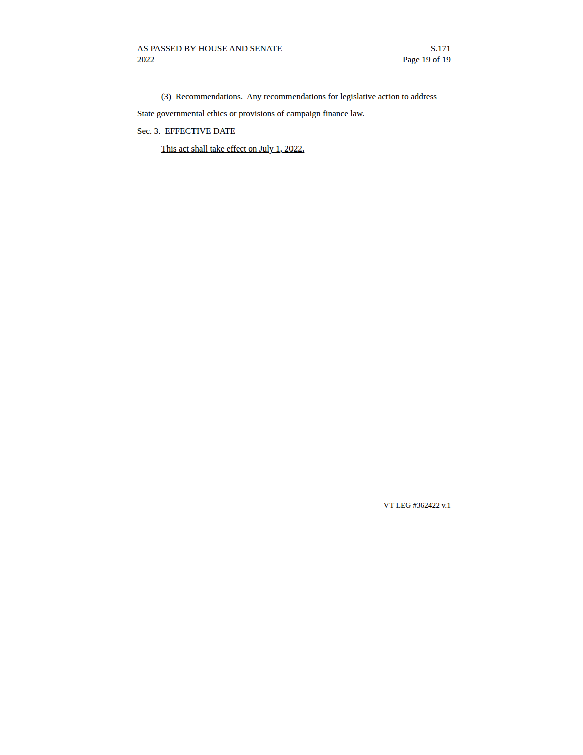| AS PASSED BY HOUSE AND SENATE | S.171 |
| 2022 | Page 19 of 19 |
(3) Recommendations. Any recommendations for legislative action to address State governmental ethics or provisions of campaign finance law.
Sec. 3. EFFECTIVE DATE
This act shall take effect on July 1, 2022.
VT LEG #362422 v.1